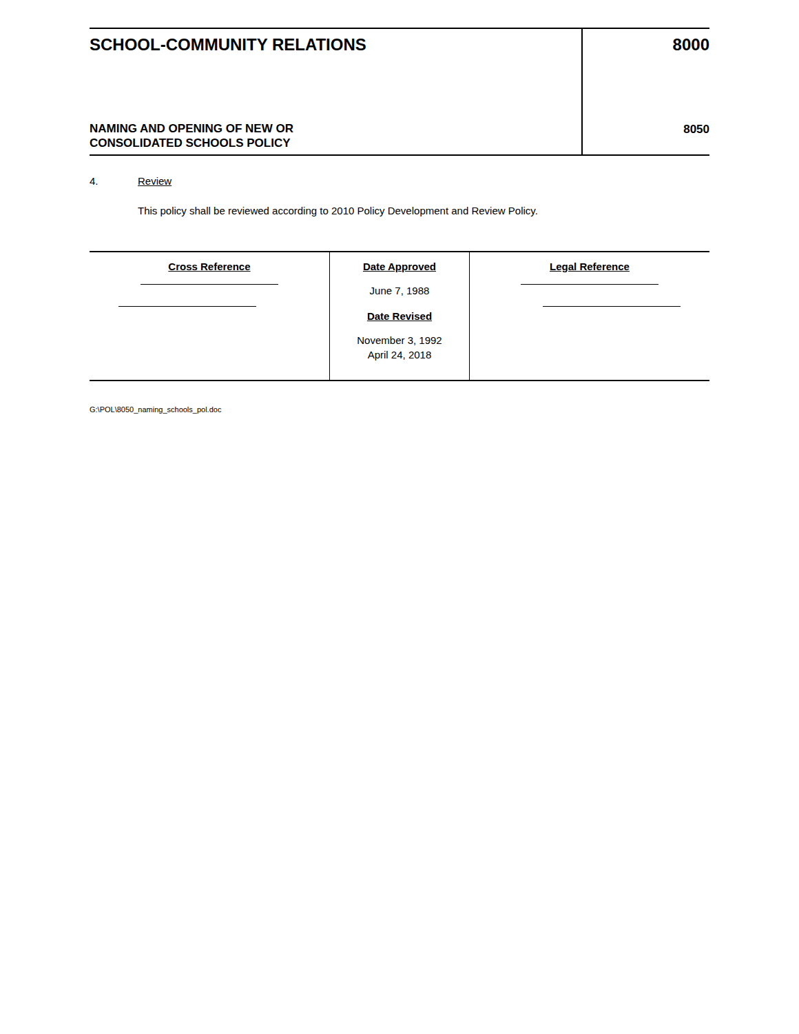| SCHOOL-COMMUNITY RELATIONS | 8000 |
| NAMING AND OPENING OF NEW OR CONSOLIDATED SCHOOLS POLICY | 8050 |
4.
Review
This policy shall be reviewed according to 2010 Policy Development and Review Policy.
| Cross Reference | Date Approved June 7, 1988 Date Revised November 3, 1992 April 24, 2018 | Legal Reference |
G:\POL\8050_naming_schools_pol.doc